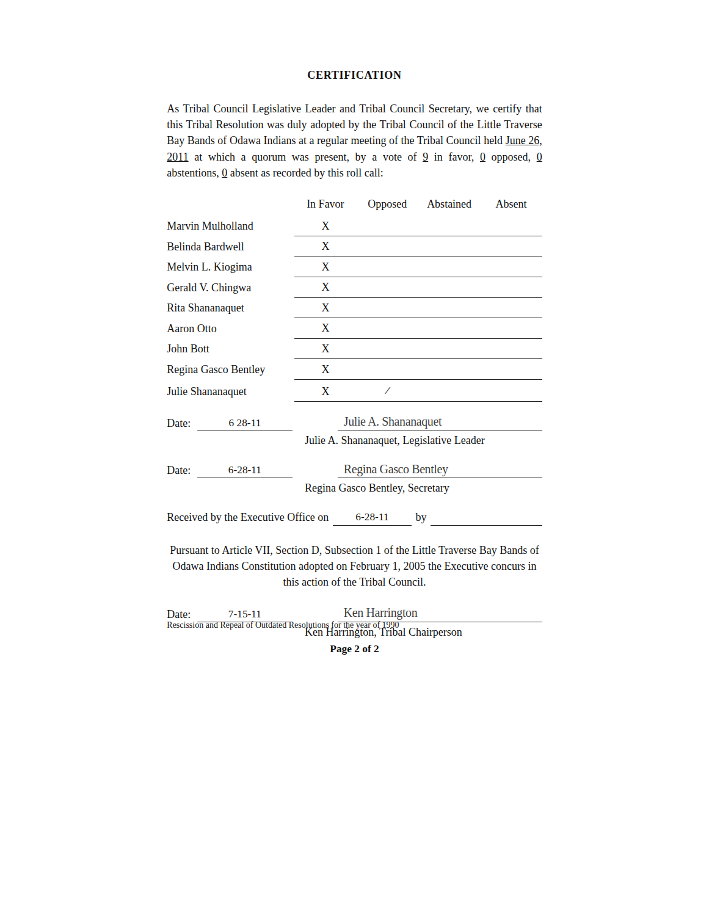CERTIFICATION
As Tribal Council Legislative Leader and Tribal Council Secretary, we certify that this Tribal Resolution was duly adopted by the Tribal Council of the Little Traverse Bay Bands of Odawa Indians at a regular meeting of the Tribal Council held June 26, 2011 at which a quorum was present, by a vote of 9 in favor, 0 opposed, 0 abstentions, 0 absent as recorded by this roll call:
| | In Favor | Opposed | Abstained | Absent |
| --- | --- | --- | --- | --- |
| Marvin Mulholland | X | | | |
| Belinda Bardwell | X | | | |
| Melvin L. Kiogima | X | | | |
| Gerald V. Chingwa | X | | | |
| Rita Shananaquet | X | | | |
| Aaron Otto | X | | | |
| John Bott | X | | | |
| Regina Gasco Bentley | X | | | |
| Julie Shananaquet | X | / | | |
Date: 6 28-11 Julie A. Shananaquet
Julie A. Shananaquet, Legislative Leader
Date: 6-28-11 Regina Gasco Bentley
Regina Gasco Bentley, Secretary
Received by the Executive Office on 6-28-11 by
Pursuant to Article VII, Section D, Subsection 1 of the Little Traverse Bay Bands of Odawa Indians Constitution adopted on February 1, 2005 the Executive concurs in this action of the Tribal Council.
Date: 7-15-11 Ken Harrington
Ken Harrington, Tribal Chairperson
Rescission and Repeal of Outdated Resolutions for the year of 1990
Page 2 of 2